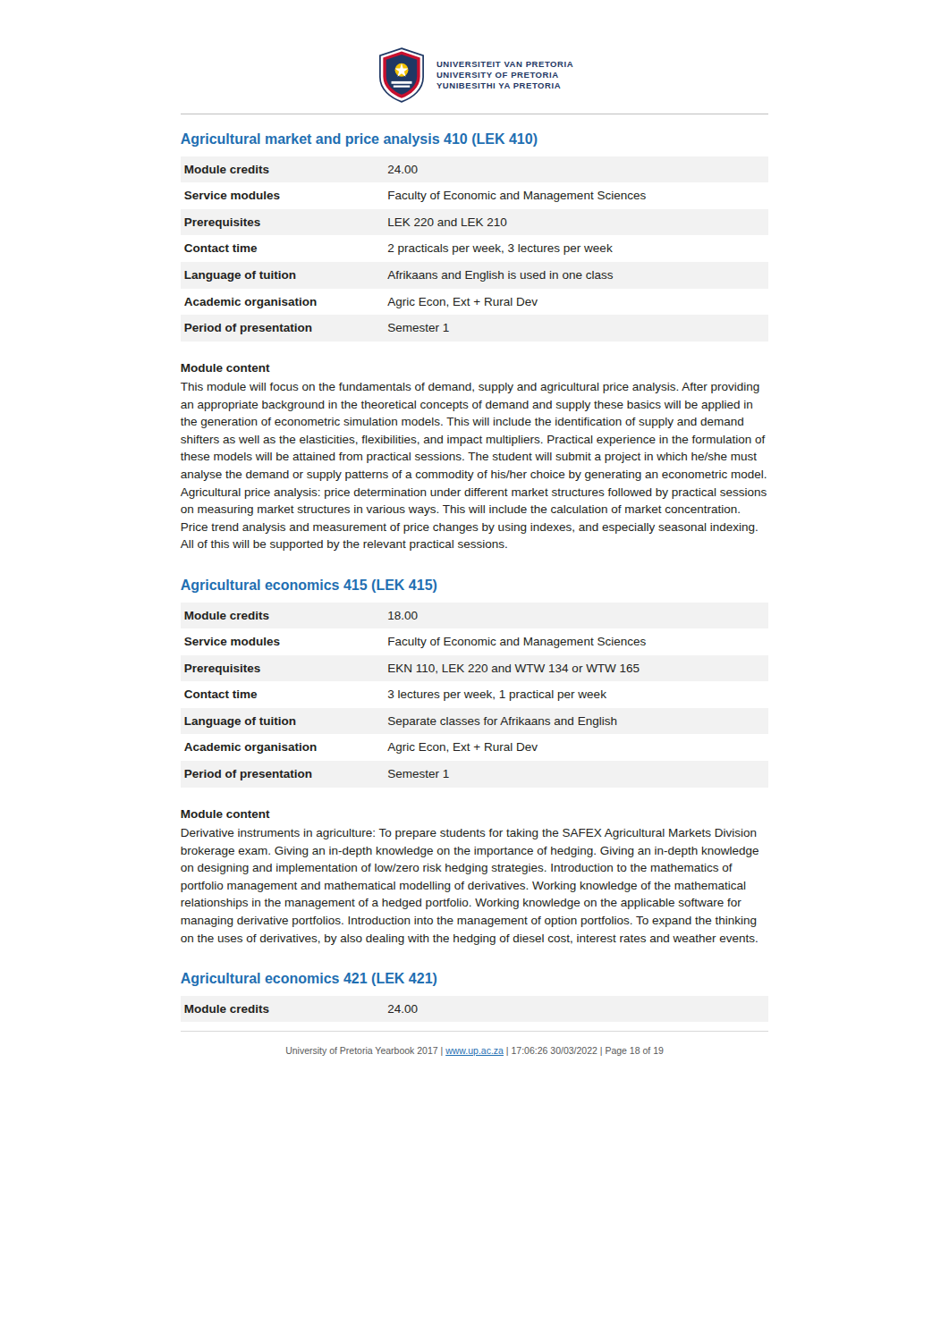Universiteit van Pretoria
University of Pretoria
Yunibesithi ya Pretoria
Agricultural market and price analysis 410 (LEK 410)
| Module credits | 24.00 |
| Service modules | Faculty of Economic and Management Sciences |
| Prerequisites | LEK 220 and LEK 210 |
| Contact time | 2 practicals per week, 3 lectures per week |
| Language of tuition | Afrikaans and English is used in one class |
| Academic organisation | Agric Econ, Ext + Rural Dev |
| Period of presentation | Semester 1 |
Module content
This module will focus on the fundamentals of demand, supply and agricultural price analysis. After providing an appropriate background in the theoretical concepts of demand and supply these basics will be applied in the generation of econometric simulation models. This will include the identification of supply and demand shifters as well as the elasticities, flexibilities, and impact multipliers. Practical experience in the formulation of these models will be attained from practical sessions. The student will submit a project in which he/she must analyse the demand or supply patterns of a commodity of his/her choice by generating an econometric model. Agricultural price analysis: price determination under different market structures followed by practical sessions on measuring market structures in various ways. This will include the calculation of market concentration. Price trend analysis and measurement of price changes by using indexes, and especially seasonal indexing. All of this will be supported by the relevant practical sessions.
Agricultural economics 415 (LEK 415)
| Module credits | 18.00 |
| Service modules | Faculty of Economic and Management Sciences |
| Prerequisites | EKN 110, LEK 220 and WTW 134 or WTW 165 |
| Contact time | 3 lectures per week, 1 practical per week |
| Language of tuition | Separate classes for Afrikaans and English |
| Academic organisation | Agric Econ, Ext + Rural Dev |
| Period of presentation | Semester 1 |
Module content
Derivative instruments in agriculture: To prepare students for taking the SAFEX Agricultural Markets Division brokerage exam. Giving an in-depth knowledge on the importance of hedging. Giving an in-depth knowledge on designing and implementation of low/zero risk hedging strategies. Introduction to the mathematics of portfolio management and mathematical modelling of derivatives. Working knowledge of the mathematical relationships in the management of a hedged portfolio. Working knowledge on the applicable software for managing derivative portfolios. Introduction into the management of option portfolios. To expand the thinking on the uses of derivatives, by also dealing with the hedging of diesel cost, interest rates and weather events.
Agricultural economics 421 (LEK 421)
| Module credits | 24.00 |
University of Pretoria Yearbook 2017 | www.up.ac.za | 17:06:26 30/03/2022 | Page 18 of 19